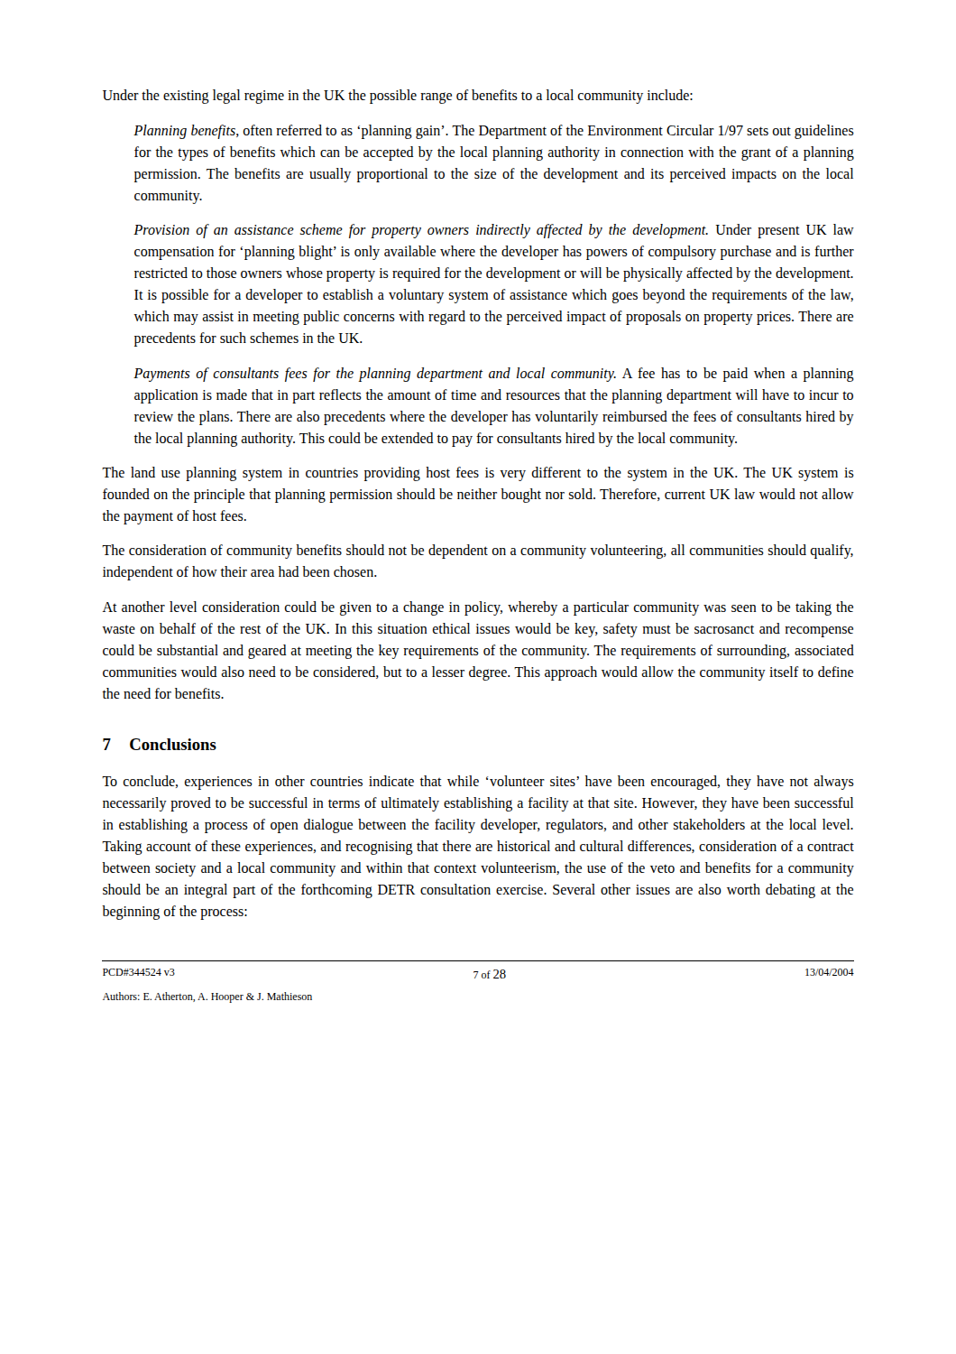Under the existing legal regime in the UK the possible range of benefits to a local community include:
Planning benefits, often referred to as ‘planning gain’. The Department of the Environment Circular 1/97 sets out guidelines for the types of benefits which can be accepted by the local planning authority in connection with the grant of a planning permission. The benefits are usually proportional to the size of the development and its perceived impacts on the local community.
Provision of an assistance scheme for property owners indirectly affected by the development. Under present UK law compensation for ‘planning blight’ is only available where the developer has powers of compulsory purchase and is further restricted to those owners whose property is required for the development or will be physically affected by the development. It is possible for a developer to establish a voluntary system of assistance which goes beyond the requirements of the law, which may assist in meeting public concerns with regard to the perceived impact of proposals on property prices. There are precedents for such schemes in the UK.
Payments of consultants fees for the planning department and local community. A fee has to be paid when a planning application is made that in part reflects the amount of time and resources that the planning department will have to incur to review the plans. There are also precedents where the developer has voluntarily reimbursed the fees of consultants hired by the local planning authority. This could be extended to pay for consultants hired by the local community.
The land use planning system in countries providing host fees is very different to the system in the UK. The UK system is founded on the principle that planning permission should be neither bought nor sold. Therefore, current UK law would not allow the payment of host fees.
The consideration of community benefits should not be dependent on a community volunteering, all communities should qualify, independent of how their area had been chosen.
At another level consideration could be given to a change in policy, whereby a particular community was seen to be taking the waste on behalf of the rest of the UK. In this situation ethical issues would be key, safety must be sacrosanct and recompense could be substantial and geared at meeting the key requirements of the community. The requirements of surrounding, associated communities would also need to be considered, but to a lesser degree. This approach would allow the community itself to define the need for benefits.
7 Conclusions
To conclude, experiences in other countries indicate that while ‘volunteer sites’ have been encouraged, they have not always necessarily proved to be successful in terms of ultimately establishing a facility at that site. However, they have been successful in establishing a process of open dialogue between the facility developer, regulators, and other stakeholders at the local level. Taking account of these experiences, and recognising that there are historical and cultural differences, consideration of a contract between society and a local community and within that context volunteerism, the use of the veto and benefits for a community should be an integral part of the forthcoming DETR consultation exercise. Several other issues are also worth debating at the beginning of the process:
PCD#344524 v3
13/04/2004
7 of 28
Authors: E. Atherton, A. Hooper & J. Mathieson